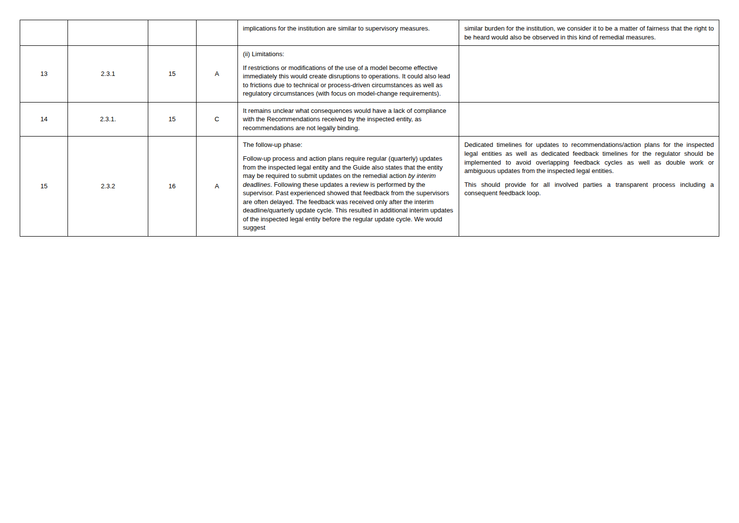| | | | | implications for the institution are similar to supervisory measures. | similar burden for the institution, we consider it to be a matter of fairness that the right to be heard would also be observed in this kind of remedial measures. |
| 13 | 2.3.1 | 15 | A | (ii) Limitations: If restrictions or modifications of the use of a model become effective immediately this would create disruptions to operations. It could also lead to frictions due to technical or process-driven circumstances as well as regulatory circumstances (with focus on model-change requirements). | |
| 14 | 2.3.1. | 15 | C | It remains unclear what consequences would have a lack of compliance with the Recommendations received by the inspected entity, as recommendations are not legally binding. | |
| 15 | 2.3.2 | 16 | A | The follow-up phase: Follow-up process and action plans require regular (quarterly) updates from the inspected legal entity and the Guide also states that the entity may be required to submit updates on the remedial action by interim deadlines . Following these updates a review is performed by the supervisor. Past experienced showed that feedback from the supervisors are often delayed. The feedback was received only after the interim deadline/quarterly update cycle. This resulted in additional interim updates of the inspected legal entity before the regular update cycle. We would suggest | Dedicated timelines for updates to recommendations/action plans for the inspected legal entities as well as dedicated feedback timelines for the regulator should be implemented to avoid overlapping feedback cycles as well as double work or ambiguous updates from the inspected legal entities. This should provide for all involved parties a transparent process including a consequent feedback loop. |